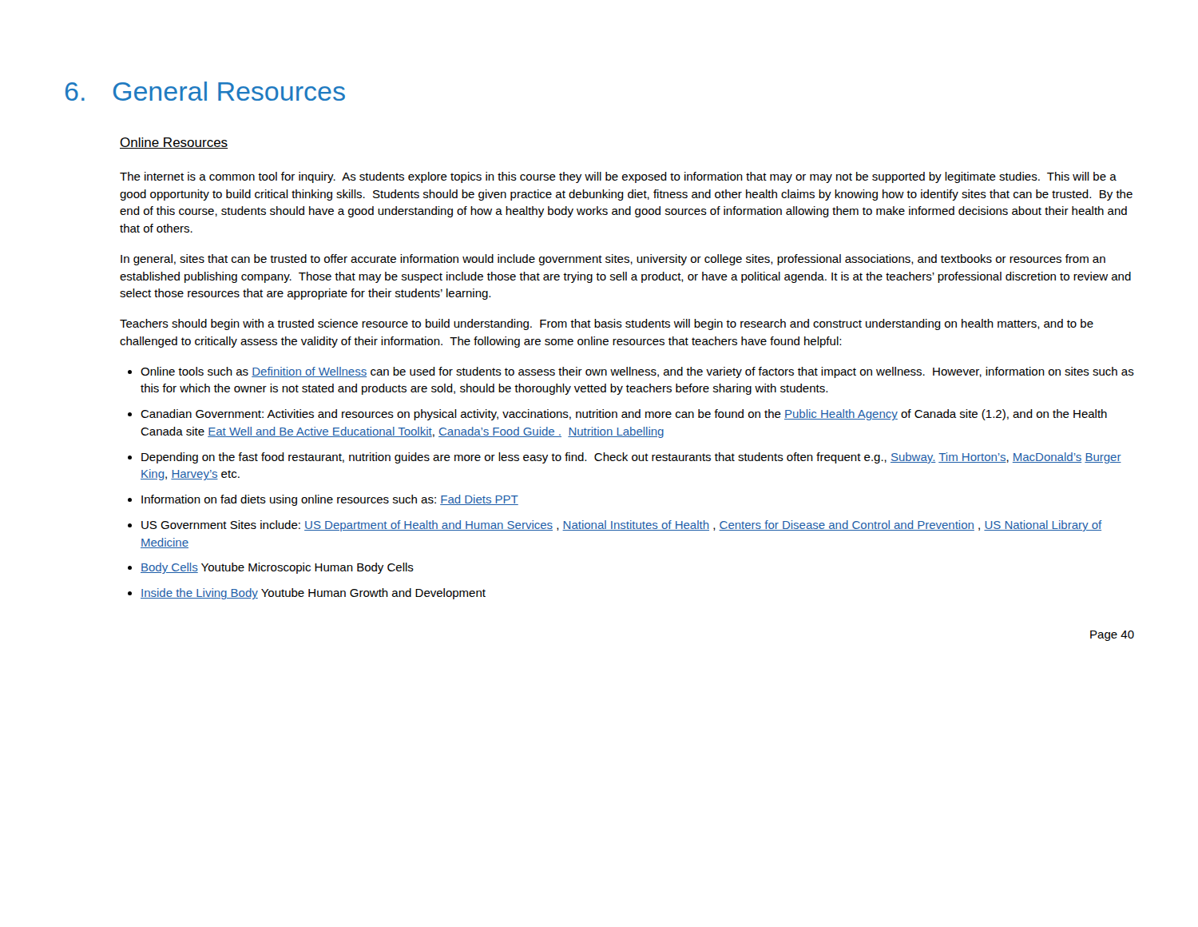6. General Resources
Online Resources
The internet is a common tool for inquiry. As students explore topics in this course they will be exposed to information that may or may not be supported by legitimate studies. This will be a good opportunity to build critical thinking skills. Students should be given practice at debunking diet, fitness and other health claims by knowing how to identify sites that can be trusted. By the end of this course, students should have a good understanding of how a healthy body works and good sources of information allowing them to make informed decisions about their health and that of others.
In general, sites that can be trusted to offer accurate information would include government sites, university or college sites, professional associations, and textbooks or resources from an established publishing company. Those that may be suspect include those that are trying to sell a product, or have a political agenda. It is at the teachers’ professional discretion to review and select those resources that are appropriate for their students’ learning.
Teachers should begin with a trusted science resource to build understanding. From that basis students will begin to research and construct understanding on health matters, and to be challenged to critically assess the validity of their information. The following are some online resources that teachers have found helpful:
Online tools such as Definition of Wellness can be used for students to assess their own wellness, and the variety of factors that impact on wellness. However, information on sites such as this for which the owner is not stated and products are sold, should be thoroughly vetted by teachers before sharing with students.
Canadian Government: Activities and resources on physical activity, vaccinations, nutrition and more can be found on the Public Health Agency of Canada site (1.2), and on the Health Canada site Eat Well and Be Active Educational Toolkit, Canada’s Food Guide . Nutrition Labelling
Depending on the fast food restaurant, nutrition guides are more or less easy to find. Check out restaurants that students often frequent e.g., Subway. Tim Horton’s, MacDonald’s Burger King, Harvey’s etc.
Information on fad diets using online resources such as: Fad Diets PPT
US Government Sites include: US Department of Health and Human Services , National Institutes of Health , Centers for Disease and Control and Prevention , US National Library of Medicine
Body Cells Youtube Microscopic Human Body Cells
Inside the Living Body Youtube Human Growth and Development
Page 40